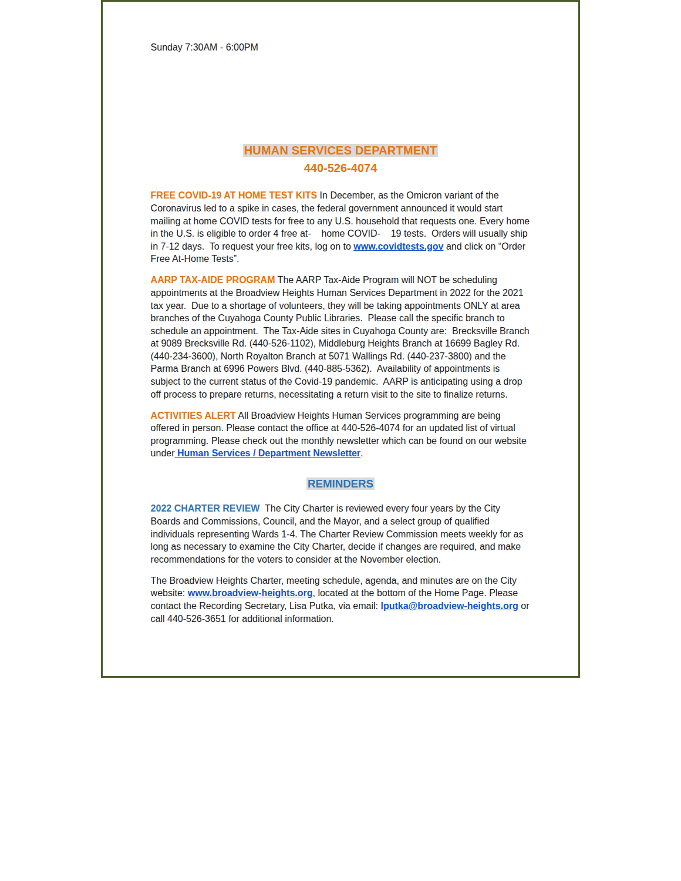Sunday 7:30AM - 6:00PM
HUMAN SERVICES DEPARTMENT
440-526-4074
FREE COVID-19 AT HOME TEST KITS In December, as the Omicron variant of the Coronavirus led to a spike in cases, the federal government announced it would start mailing at home COVID tests for free to any U.S. household that requests one. Every home in the U.S. is eligible to order 4 free at- home COVID- 19 tests. Orders will usually ship in 7-12 days. To request your free kits, log on to www.covidtests.gov and click on “Order Free At-Home Tests”.
AARP TAX-AIDE PROGRAM The AARP Tax-Aide Program will NOT be scheduling appointments at the Broadview Heights Human Services Department in 2022 for the 2021 tax year. Due to a shortage of volunteers, they will be taking appointments ONLY at area branches of the Cuyahoga County Public Libraries. Please call the specific branch to schedule an appointment. The Tax-Aide sites in Cuyahoga County are: Brecksville Branch at 9089 Brecksville Rd. (440-526-1102), Middleburg Heights Branch at 16699 Bagley Rd. (440-234-3600), North Royalton Branch at 5071 Wallings Rd. (440-237-3800) and the Parma Branch at 6996 Powers Blvd. (440-885-5362). Availability of appointments is subject to the current status of the Covid-19 pandemic. AARP is anticipating using a drop off process to prepare returns, necessitating a return visit to the site to finalize returns.
ACTIVITIES ALERT All Broadview Heights Human Services programming are being offered in person. Please contact the office at 440-526-4074 for an updated list of virtual programming. Please check out the monthly newsletter which can be found on our website under Human Services / Department Newsletter.
REMINDERS
2022 CHARTER REVIEW The City Charter is reviewed every four years by the City Boards and Commissions, Council, and the Mayor, and a select group of qualified individuals representing Wards 1-4. The Charter Review Commission meets weekly for as long as necessary to examine the City Charter, decide if changes are required, and make recommendations for the voters to consider at the November election.
The Broadview Heights Charter, meeting schedule, agenda, and minutes are on the City website: www.broadview-heights.org, located at the bottom of the Home Page. Please contact the Recording Secretary, Lisa Putka, via email: lputka@broadview-heights.org or call 440-526-3651 for additional information.